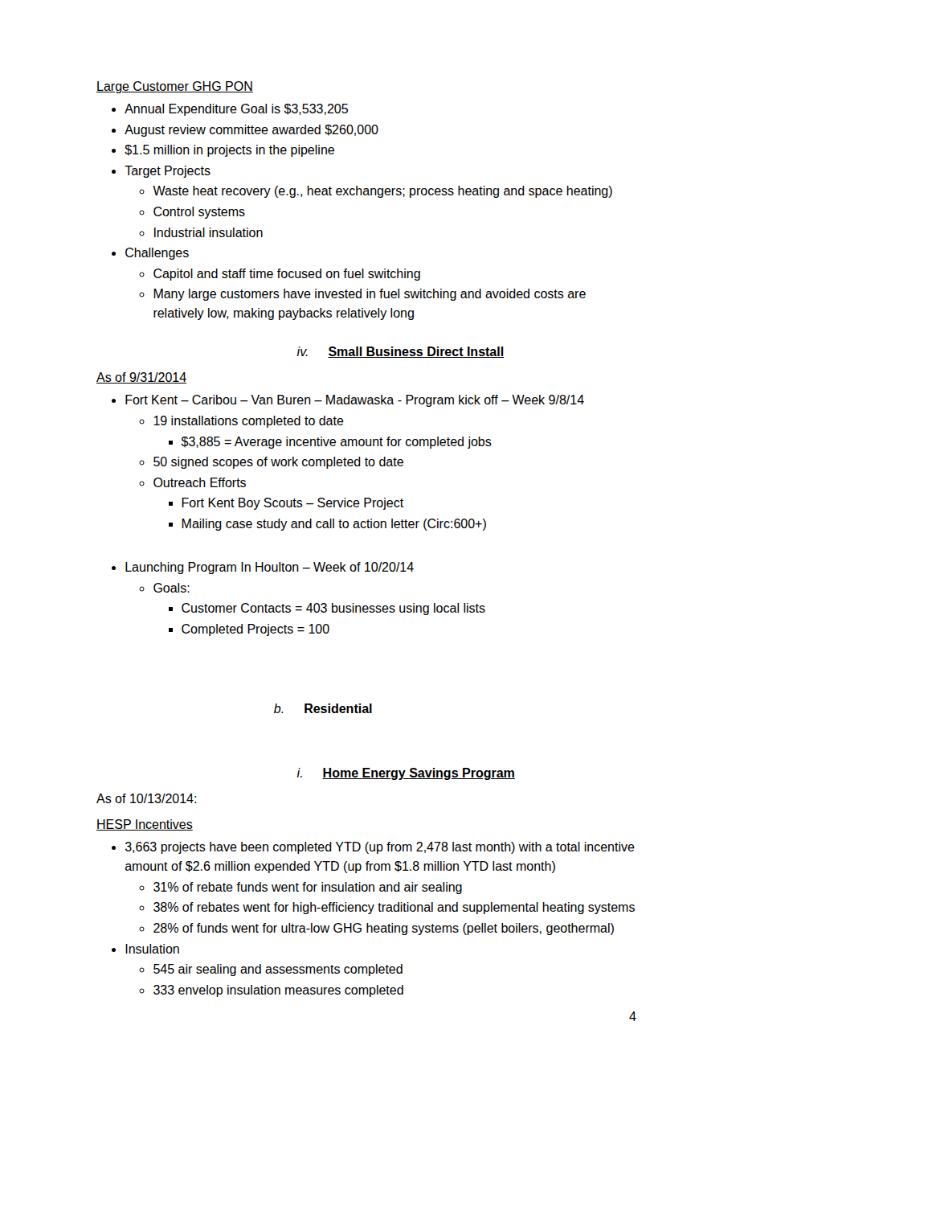Large Customer GHG PON
Annual Expenditure Goal is $3,533,205
August review committee awarded $260,000
$1.5 million in projects in the pipeline
Target Projects
Waste heat recovery (e.g., heat exchangers; process heating and space heating)
Control systems
Industrial insulation
Challenges
Capitol and staff time focused on fuel switching
Many large customers have invested in fuel switching and avoided costs are relatively low, making paybacks relatively long
iv.
Small Business Direct Install
As of 9/31/2014
Fort Kent – Caribou – Van Buren – Madawaska - Program kick off – Week 9/8/14
19 installations completed to date
$3,885 = Average incentive amount for completed jobs
50 signed scopes of work completed to date
Outreach Efforts
Fort Kent Boy Scouts – Service Project
Mailing case study and call to action letter (Circ:600+)
Launching Program In Houlton – Week of 10/20/14
Goals:
Customer Contacts = 403 businesses using local lists
Completed Projects = 100
b. Residential
i.
Home Energy Savings Program
As of 10/13/2014:
HESP Incentives
3,663 projects have been completed YTD (up from 2,478 last month) with a total incentive amount of $2.6 million expended YTD (up from $1.8 million YTD last month)
31% of rebate funds went for insulation and air sealing
38% of rebates went for high-efficiency traditional and supplemental heating systems
28% of funds went for ultra-low GHG heating systems (pellet boilers, geothermal)
Insulation
545 air sealing and assessments completed
333 envelop insulation measures completed
4